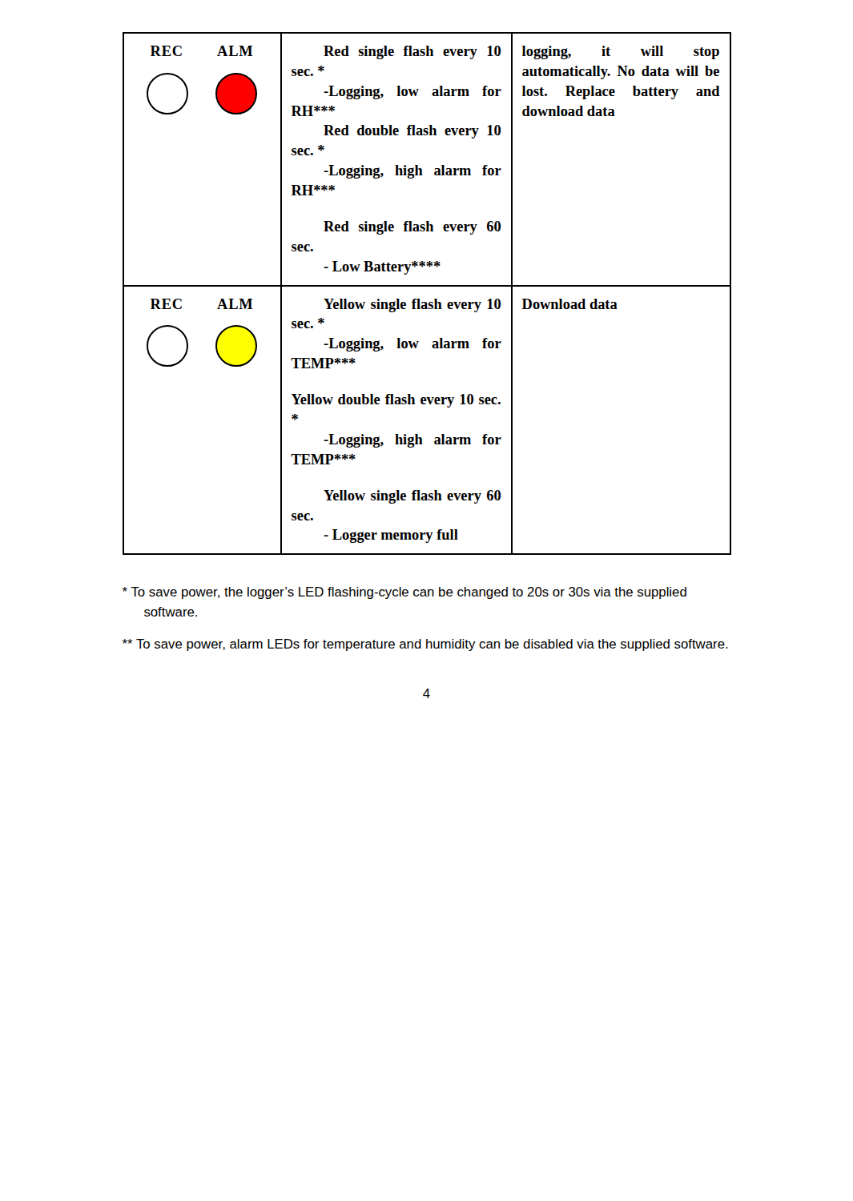| REC ALM | Red single flash every 10 sec. * -Logging, low alarm for RH*** Red double flash every 10 sec. * -Logging, high alarm for RH*** Red single flash every 60 sec. - Low Battery**** | logging, it will stop automatically. No data will be lost. Replace battery and download data |
| REC ALM | Yellow single flash every 10 sec. * -Logging, low alarm for TEMP*** Yellow double flash every 10 sec. * -Logging, high alarm for TEMP*** Yellow single flash every 60 sec. - Logger memory full | Download data |
* To save power, the logger’s LED flashing-cycle can be changed to 20s or 30s via the supplied software.
** To save power, alarm LEDs for temperature and humidity can be disabled via the supplied software.
4